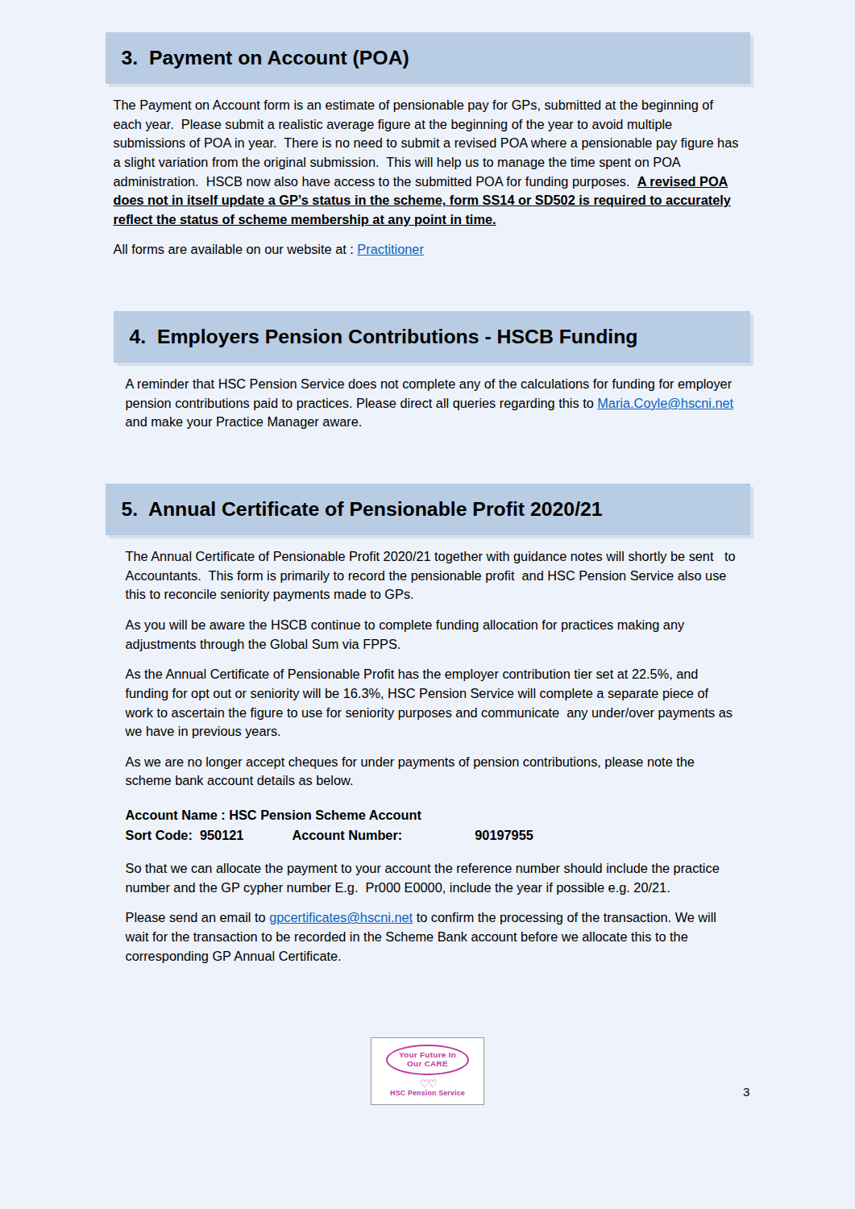3. Payment on Account (POA)
The Payment on Account form is an estimate of pensionable pay for GPs, submitted at the beginning of each year. Please submit a realistic average figure at the beginning of the year to avoid multiple submissions of POA in year. There is no need to submit a revised POA where a pensionable pay figure has a slight variation from the original submission. This will help us to manage the time spent on POA administration. HSCB now also have access to the submitted POA for funding purposes. A revised POA does not in itself update a GP’s status in the scheme, form SS14 or SD502 is required to accurately reflect the status of scheme membership at any point in time.
All forms are available on our website at : Practitioner
4. Employers Pension Contributions - HSCB Funding
A reminder that HSC Pension Service does not complete any of the calculations for funding for employer pension contributions paid to practices. Please direct all queries regarding this to Maria.Coyle@hscni.net and make your Practice Manager aware.
5. Annual Certificate of Pensionable Profit 2020/21
The Annual Certificate of Pensionable Profit 2020/21 together with guidance notes will shortly be sent to Accountants. This form is primarily to record the pensionable profit and HSC Pension Service also use this to reconcile seniority payments made to GPs.
As you will be aware the HSCB continue to complete funding allocation for practices making any adjustments through the Global Sum via FPPS.
As the Annual Certificate of Pensionable Profit has the employer contribution tier set at 22.5%, and funding for opt out or seniority will be 16.3%, HSC Pension Service will complete a separate piece of work to ascertain the figure to use for seniority purposes and communicate any under/over payments as we have in previous years.
As we are no longer accept cheques for under payments of pension contributions, please note the scheme bank account details as below.
Account Name : HSC Pension Scheme Account Sort Code: 950121 Account Number: 90197955
So that we can allocate the payment to your account the reference number should include the practice number and the GP cypher number E.g. Pr000 E0000, include the year if possible e.g. 20/21.
Please send an email to gpcertificates@hscni.net to confirm the processing of the transaction. We will wait for the transaction to be recorded in the Scheme Bank account before we allocate this to the corresponding GP Annual Certificate.
Your Future In
Our CARE
♡♡
HSC Pension Service
3